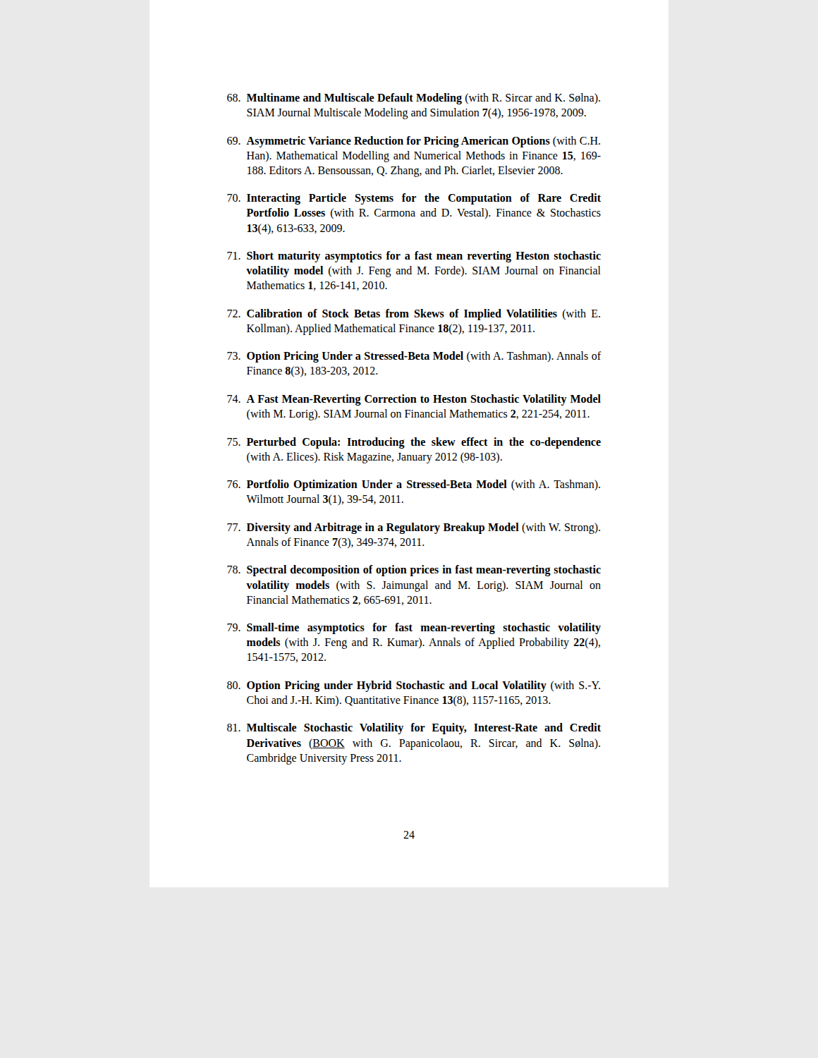68. Multiname and Multiscale Default Modeling (with R. Sircar and K. Sølna). SIAM Journal Multiscale Modeling and Simulation 7(4), 1956-1978, 2009.
69. Asymmetric Variance Reduction for Pricing American Options (with C.H. Han). Mathematical Modelling and Numerical Methods in Finance 15, 169-188. Editors A. Bensoussan, Q. Zhang, and Ph. Ciarlet, Elsevier 2008.
70. Interacting Particle Systems for the Computation of Rare Credit Portfolio Losses (with R. Carmona and D. Vestal). Finance & Stochastics 13(4), 613-633, 2009.
71. Short maturity asymptotics for a fast mean reverting Heston stochastic volatility model (with J. Feng and M. Forde). SIAM Journal on Financial Mathematics 1, 126-141, 2010.
72. Calibration of Stock Betas from Skews of Implied Volatilities (with E. Kollman). Applied Mathematical Finance 18(2), 119-137, 2011.
73. Option Pricing Under a Stressed-Beta Model (with A. Tashman). Annals of Finance 8(3), 183-203, 2012.
74. A Fast Mean-Reverting Correction to Heston Stochastic Volatility Model (with M. Lorig). SIAM Journal on Financial Mathematics 2, 221-254, 2011.
75. Perturbed Copula: Introducing the skew effect in the co-dependence (with A. Elices). Risk Magazine, January 2012 (98-103).
76. Portfolio Optimization Under a Stressed-Beta Model (with A. Tashman). Wilmott Journal 3(1), 39-54, 2011.
77. Diversity and Arbitrage in a Regulatory Breakup Model (with W. Strong). Annals of Finance 7(3), 349-374, 2011.
78. Spectral decomposition of option prices in fast mean-reverting stochastic volatility models (with S. Jaimungal and M. Lorig). SIAM Journal on Financial Mathematics 2, 665-691, 2011.
79. Small-time asymptotics for fast mean-reverting stochastic volatility models (with J. Feng and R. Kumar). Annals of Applied Probability 22(4), 1541-1575, 2012.
80. Option Pricing under Hybrid Stochastic and Local Volatility (with S.-Y. Choi and J.-H. Kim). Quantitative Finance 13(8), 1157-1165, 2013.
81. Multiscale Stochastic Volatility for Equity, Interest-Rate and Credit Derivatives (BOOK with G. Papanicolaou, R. Sircar, and K. Sølna). Cambridge University Press 2011.
24